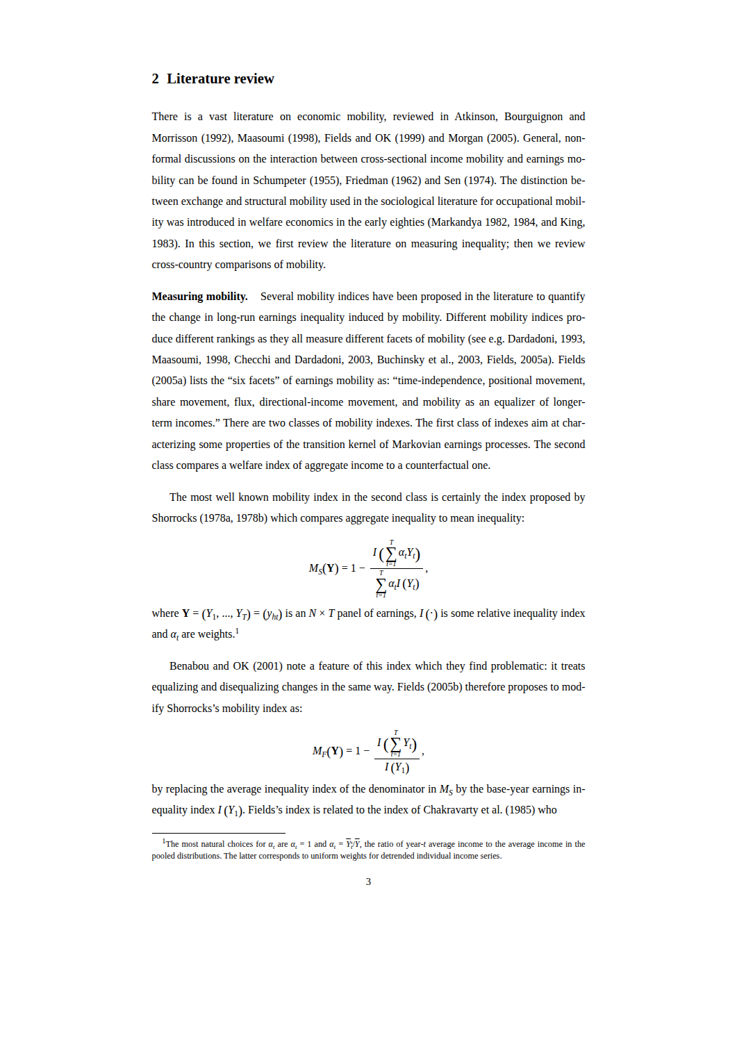2 Literature review
There is a vast literature on economic mobility, reviewed in Atkinson, Bourguignon and Morrisson (1992), Maasoumi (1998), Fields and OK (1999) and Morgan (2005). General, non-formal discussions on the interaction between cross-sectional income mobility and earnings mobility can be found in Schumpeter (1955), Friedman (1962) and Sen (1974). The distinction between exchange and structural mobility used in the sociological literature for occupational mobility was introduced in welfare economics in the early eighties (Markandya 1982, 1984, and King, 1983). In this section, we first review the literature on measuring inequality; then we review cross-country comparisons of mobility.
Measuring mobility. Several mobility indices have been proposed in the literature to quantify the change in long-run earnings inequality induced by mobility. Different mobility indices produce different rankings as they all measure different facets of mobility (see e.g. Dardadoni, 1993, Maasoumi, 1998, Checchi and Dardadoni, 2003, Buchinsky et al., 2003, Fields, 2005a). Fields (2005a) lists the “six facets” of earnings mobility as: “time-independence, positional movement, share movement, flux, directional-income movement, and mobility as an equalizer of longer-term incomes.” There are two classes of mobility indexes. The first class of indexes aim at characterizing some properties of the transition kernel of Markovian earnings processes. The second class compares a welfare index of aggregate income to a counterfactual one.
The most well known mobility index in the second class is certainly the index proposed by Shorrocks (1978a, 1978b) which compares aggregate inequality to mean inequality:
MS(Y) = 1 − I (T∑t=1 αtYt) T∑t=1 αtI (Yt) ,
where Y = (Y1, ..., YT) = (yht) is an N × T panel of earnings, I (·) is some relative inequality index and αt are weights.1
Benabou and OK (2001) note a feature of this index which they find problematic: it treats equalizing and disequalizing changes in the same way. Fields (2005b) therefore proposes to modify Shorrocks’s mobility index as:
MF(Y) = 1 − I (T∑t=1 Yt) I (Y1) ,
by replacing the average inequality index of the denominator in MS by the base-year earnings inequality index I (Y1). Fields’s index is related to the index of Chakravarty et al. (1985) who
1The most natural choices for αt are αt = 1 and αt = Yt/Y, the ratio of year-t average income to the average income in the pooled distributions. The latter corresponds to uniform weights for detrended individual income series.
3